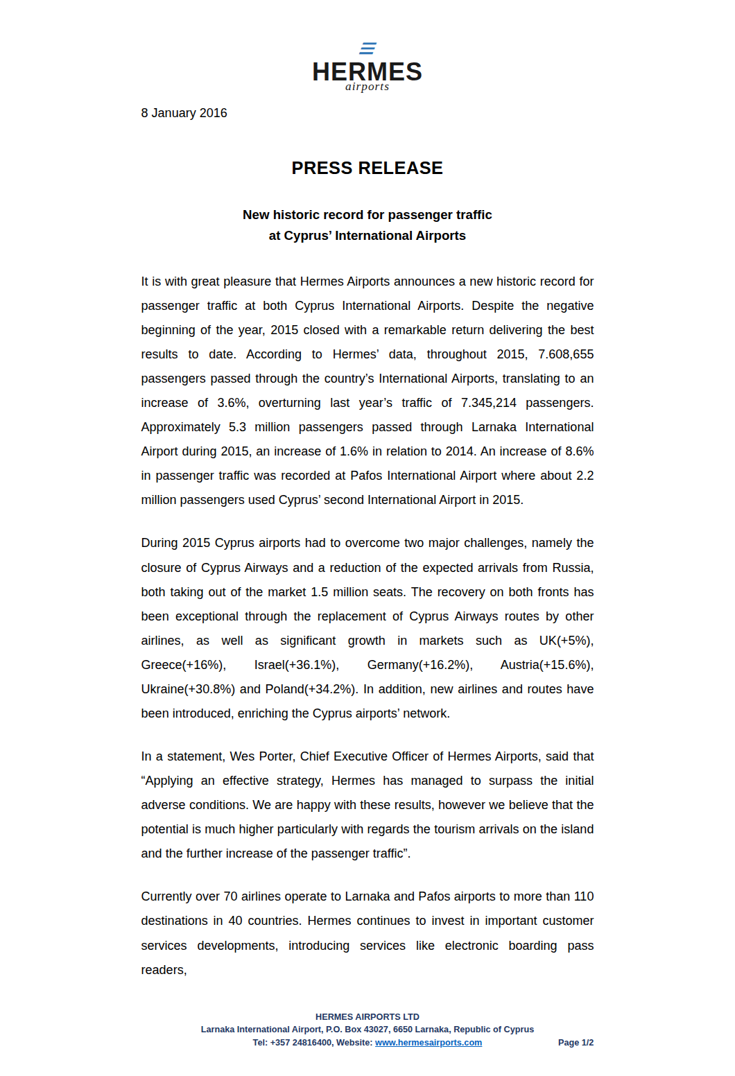≡
HERMES
airports
8 January 2016
PRESS RELEASE
New historic record for passenger traffic
at Cyprus’ International Airports
It is with great pleasure that Hermes Airports announces a new historic record for passenger traffic at both Cyprus International Airports. Despite the negative beginning of the year, 2015 closed with a remarkable return delivering the best results to date. According to Hermes’ data, throughout 2015, 7.608,655 passengers passed through the country’s International Airports, translating to an increase of 3.6%, overturning last year’s traffic of 7.345,214 passengers. Approximately 5.3 million passengers passed through Larnaka International Airport during 2015, an increase of 1.6% in relation to 2014. An increase of 8.6% in passenger traffic was recorded at Pafos International Airport where about 2.2 million passengers used Cyprus’ second International Airport in 2015.
During 2015 Cyprus airports had to overcome two major challenges, namely the closure of Cyprus Airways and a reduction of the expected arrivals from Russia, both taking out of the market 1.5 million seats. The recovery on both fronts has been exceptional through the replacement of Cyprus Airways routes by other airlines, as well as significant growth in markets such as UK(+5%), Greece(+16%), Israel(+36.1%), Germany(+16.2%), Austria(+15.6%), Ukraine(+30.8%) and Poland(+34.2%). In addition, new airlines and routes have been introduced, enriching the Cyprus airports’ network.
In a statement, Wes Porter, Chief Executive Officer of Hermes Airports, said that “Applying an effective strategy, Hermes has managed to surpass the initial adverse conditions. We are happy with these results, however we believe that the potential is much higher particularly with regards the tourism arrivals on the island and the further increase of the passenger traffic”.
Currently over 70 airlines operate to Larnaka and Pafos airports to more than 110 destinations in 40 countries. Hermes continues to invest in important customer services developments, introducing services like electronic boarding pass readers,
HERMES AIRPORTS LTD
Larnaka International Airport, P.O. Box 43027, 6650 Larnaka, Republic of Cyprus
Tel: +357 24816400, Website: www.hermesairports.com Page 1/2